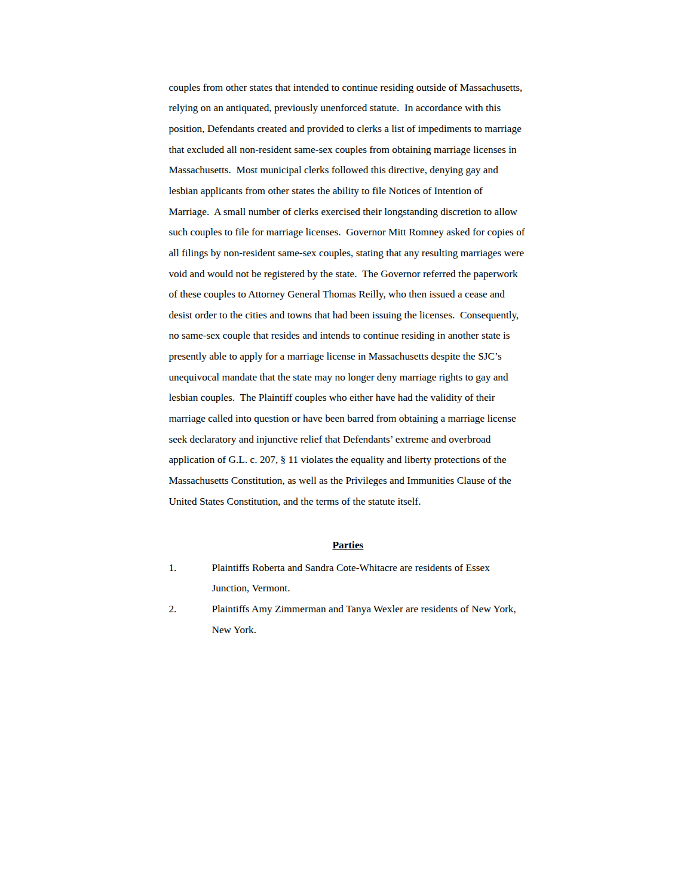couples from other states that intended to continue residing outside of Massachusetts, relying on an antiquated, previously unenforced statute. In accordance with this position, Defendants created and provided to clerks a list of impediments to marriage that excluded all non-resident same-sex couples from obtaining marriage licenses in Massachusetts. Most municipal clerks followed this directive, denying gay and lesbian applicants from other states the ability to file Notices of Intention of Marriage. A small number of clerks exercised their longstanding discretion to allow such couples to file for marriage licenses. Governor Mitt Romney asked for copies of all filings by non-resident same-sex couples, stating that any resulting marriages were void and would not be registered by the state. The Governor referred the paperwork of these couples to Attorney General Thomas Reilly, who then issued a cease and desist order to the cities and towns that had been issuing the licenses. Consequently, no same-sex couple that resides and intends to continue residing in another state is presently able to apply for a marriage license in Massachusetts despite the SJC’s unequivocal mandate that the state may no longer deny marriage rights to gay and lesbian couples. The Plaintiff couples who either have had the validity of their marriage called into question or have been barred from obtaining a marriage license seek declaratory and injunctive relief that Defendants’ extreme and overbroad application of G.L. c. 207, § 11 violates the equality and liberty protections of the Massachusetts Constitution, as well as the Privileges and Immunities Clause of the United States Constitution, and the terms of the statute itself.
Parties
1.
Plaintiffs Roberta and Sandra Cote-Whitacre are residents of Essex Junction, Vermont.
2.
Plaintiffs Amy Zimmerman and Tanya Wexler are residents of New York, New York.